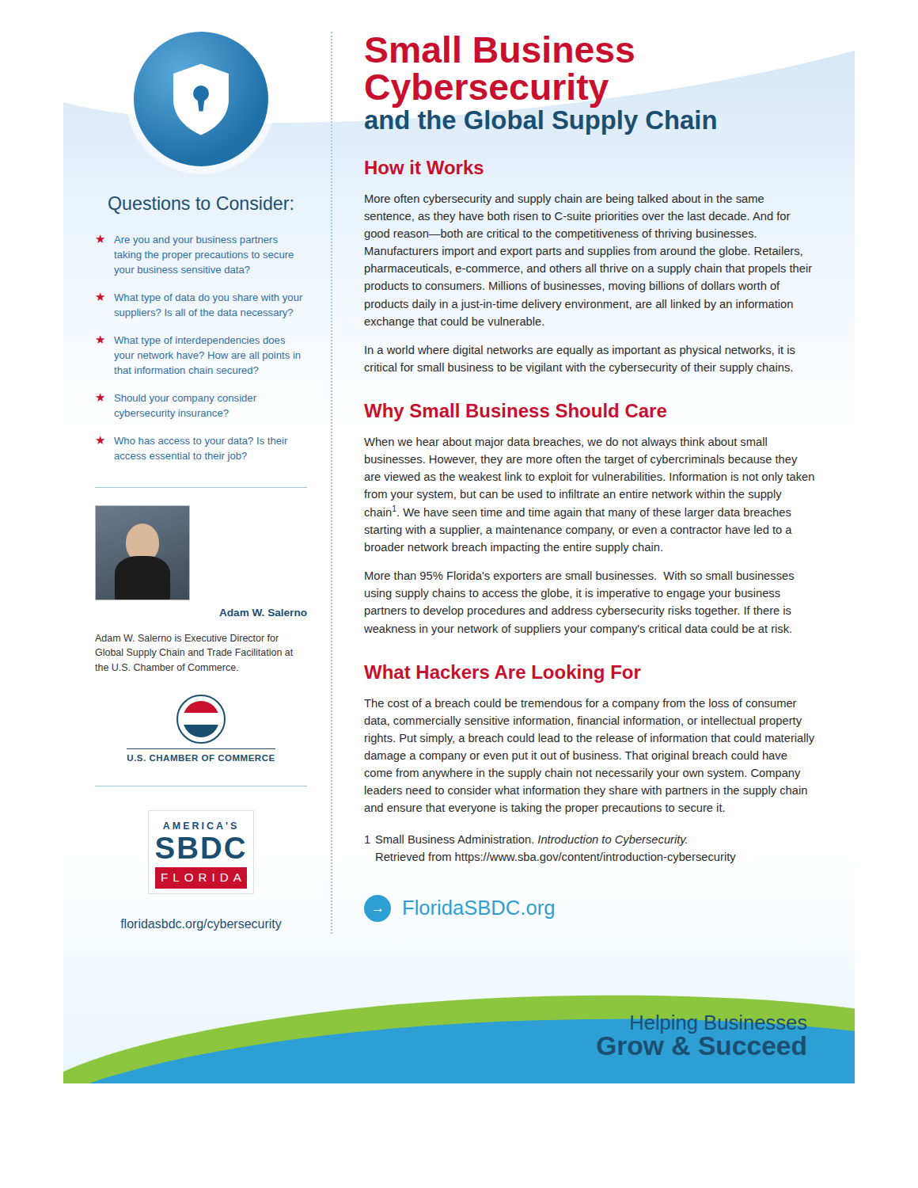Questions to Consider:
Are you and your business partners taking the proper precautions to secure your business sensitive data?
What type of data do you share with your suppliers? Is all of the data necessary?
What type of interdependencies does your network have? How are all points in that information chain secured?
Should your company consider cybersecurity insurance?
Who has access to your data? Is their access essential to their job?
Adam W. Salerno
Adam W. Salerno is Executive Director for Global Supply Chain and Trade Facilitation at the U.S. Chamber of Commerce.
U.S. CHAMBER OF COMMERCE
AMERICA'S
SBDC
FLORIDA
floridasbdc.org/cybersecurity
Small Business Cybersecurityand the Global Supply Chain
How it Works
More often cybersecurity and supply chain are being talked about in the same sentence, as they have both risen to C-suite priorities over the last decade. And for good reason—both are critical to the competitiveness of thriving businesses. Manufacturers import and export parts and supplies from around the globe. Retailers, pharmaceuticals, e-commerce, and others all thrive on a supply chain that propels their products to consumers. Millions of businesses, moving billions of dollars worth of products daily in a just-in-time delivery environment, are all linked by an information exchange that could be vulnerable.
In a world where digital networks are equally as important as physical networks, it is critical for small business to be vigilant with the cybersecurity of their supply chains.
Why Small Business Should Care
When we hear about major data breaches, we do not always think about small businesses. However, they are more often the target of cybercriminals because they are viewed as the weakest link to exploit for vulnerabilities. Information is not only taken from your system, but can be used to infiltrate an entire network within the supply chain1. We have seen time and time again that many of these larger data breaches starting with a supplier, a maintenance company, or even a contractor have led to a broader network breach impacting the entire supply chain.
More than 95% Florida's exporters are small businesses. With so small businesses using supply chains to access the globe, it is imperative to engage your business partners to develop procedures and address cybersecurity risks together. If there is weakness in your network of suppliers your company's critical data could be at risk.
What Hackers Are Looking For
The cost of a breach could be tremendous for a company from the loss of consumer data, commercially sensitive information, financial information, or intellectual property rights. Put simply, a breach could lead to the release of information that could materially damage a company or even put it out of business. That original breach could have come from anywhere in the supply chain not necessarily your own system. Company leaders need to consider what information they share with partners in the supply chain and ensure that everyone is taking the proper precautions to secure it.
1 Small Business Administration. Introduction to Cybersecurity. Retrieved from https://www.sba.gov/content/introduction-cybersecurity
→
FloridaSBDC.org
Helping Businesses
Grow & Succeed